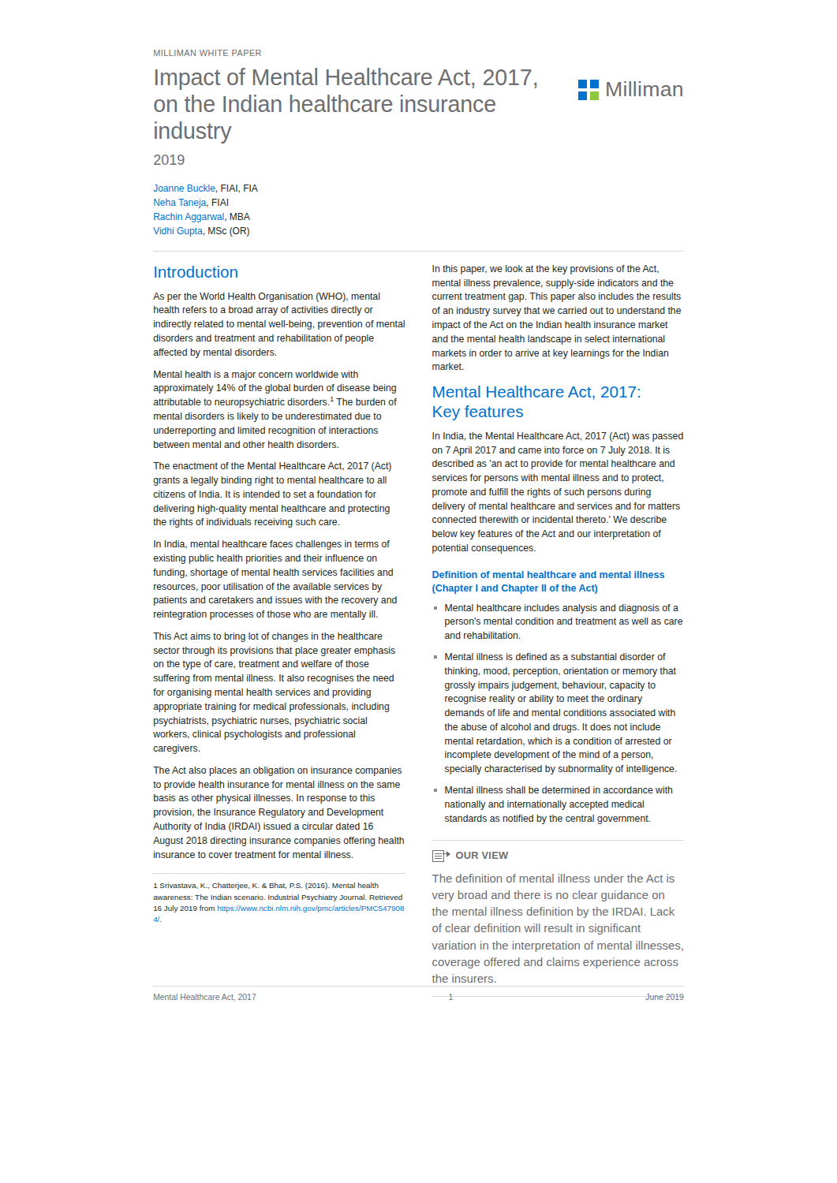MILLIMAN WHITE PAPER
Impact of Mental Healthcare Act, 2017,
on the Indian healthcare insurance industry
2019
Joanne Buckle, FIAI, FIA
Neha Taneja, FIAI
Rachin Aggarwal, MBA
Vidhi Gupta, MSc (OR)
Milliman
Introduction
As per the World Health Organisation (WHO), mental health refers to a broad array of activities directly or indirectly related to mental well-being, prevention of mental disorders and treatment and rehabilitation of people affected by mental disorders.
Mental health is a major concern worldwide with approximately 14% of the global burden of disease being attributable to neuropsychiatric disorders.1 The burden of mental disorders is likely to be underestimated due to underreporting and limited recognition of interactions between mental and other health disorders.
The enactment of the Mental Healthcare Act, 2017 (Act) grants a legally binding right to mental healthcare to all citizens of India. It is intended to set a foundation for delivering high-quality mental healthcare and protecting the rights of individuals receiving such care.
In India, mental healthcare faces challenges in terms of existing public health priorities and their influence on funding, shortage of mental health services facilities and resources, poor utilisation of the available services by patients and caretakers and issues with the recovery and reintegration processes of those who are mentally ill.
This Act aims to bring lot of changes in the healthcare sector through its provisions that place greater emphasis on the type of care, treatment and welfare of those suffering from mental illness. It also recognises the need for organising mental health services and providing appropriate training for medical professionals, including psychiatrists, psychiatric nurses, psychiatric social workers, clinical psychologists and professional caregivers.
The Act also places an obligation on insurance companies to provide health insurance for mental illness on the same basis as other physical illnesses. In response to this provision, the Insurance Regulatory and Development Authority of India (IRDAI) issued a circular dated 16 August 2018 directing insurance companies offering health insurance to cover treatment for mental illness.
1 Srivastava, K., Chatterjee, K. & Bhat, P.S. (2016). Mental health awareness: The Indian scenario. Industrial Psychiatry Journal. Retrieved 16 July 2019 from https://www.ncbi.nlm.nih.gov/pmc/articles/PMC5479084/.
In this paper, we look at the key provisions of the Act, mental illness prevalence, supply-side indicators and the current treatment gap. This paper also includes the results of an industry survey that we carried out to understand the impact of the Act on the Indian health insurance market and the mental health landscape in select international markets in order to arrive at key learnings for the Indian market.
Mental Healthcare Act, 2017:
Key features
In India, the Mental Healthcare Act, 2017 (Act) was passed on 7 April 2017 and came into force on 7 July 2018. It is described as 'an act to provide for mental healthcare and services for persons with mental illness and to protect, promote and fulfill the rights of such persons during delivery of mental healthcare and services and for matters connected therewith or incidental thereto.' We describe below key features of the Act and our interpretation of potential consequences.
Definition of mental healthcare and mental illness
(Chapter I and Chapter II of the Act)
Mental healthcare includes analysis and diagnosis of a person's mental condition and treatment as well as care and rehabilitation.
Mental illness is defined as a substantial disorder of thinking, mood, perception, orientation or memory that grossly impairs judgement, behaviour, capacity to recognise reality or ability to meet the ordinary demands of life and mental conditions associated with the abuse of alcohol and drugs. It does not include mental retardation, which is a condition of arrested or incomplete development of the mind of a person, specially characterised by subnormality of intelligence.
Mental illness shall be determined in accordance with nationally and internationally accepted medical standards as notified by the central government.
OUR VIEW
The definition of mental illness under the Act is very broad and there is no clear guidance on the mental illness definition by the IRDAI. Lack of clear definition will result in significant variation in the interpretation of mental illnesses, coverage offered and claims experience across the insurers.
Mental Healthcare Act, 2017
1
June 2019